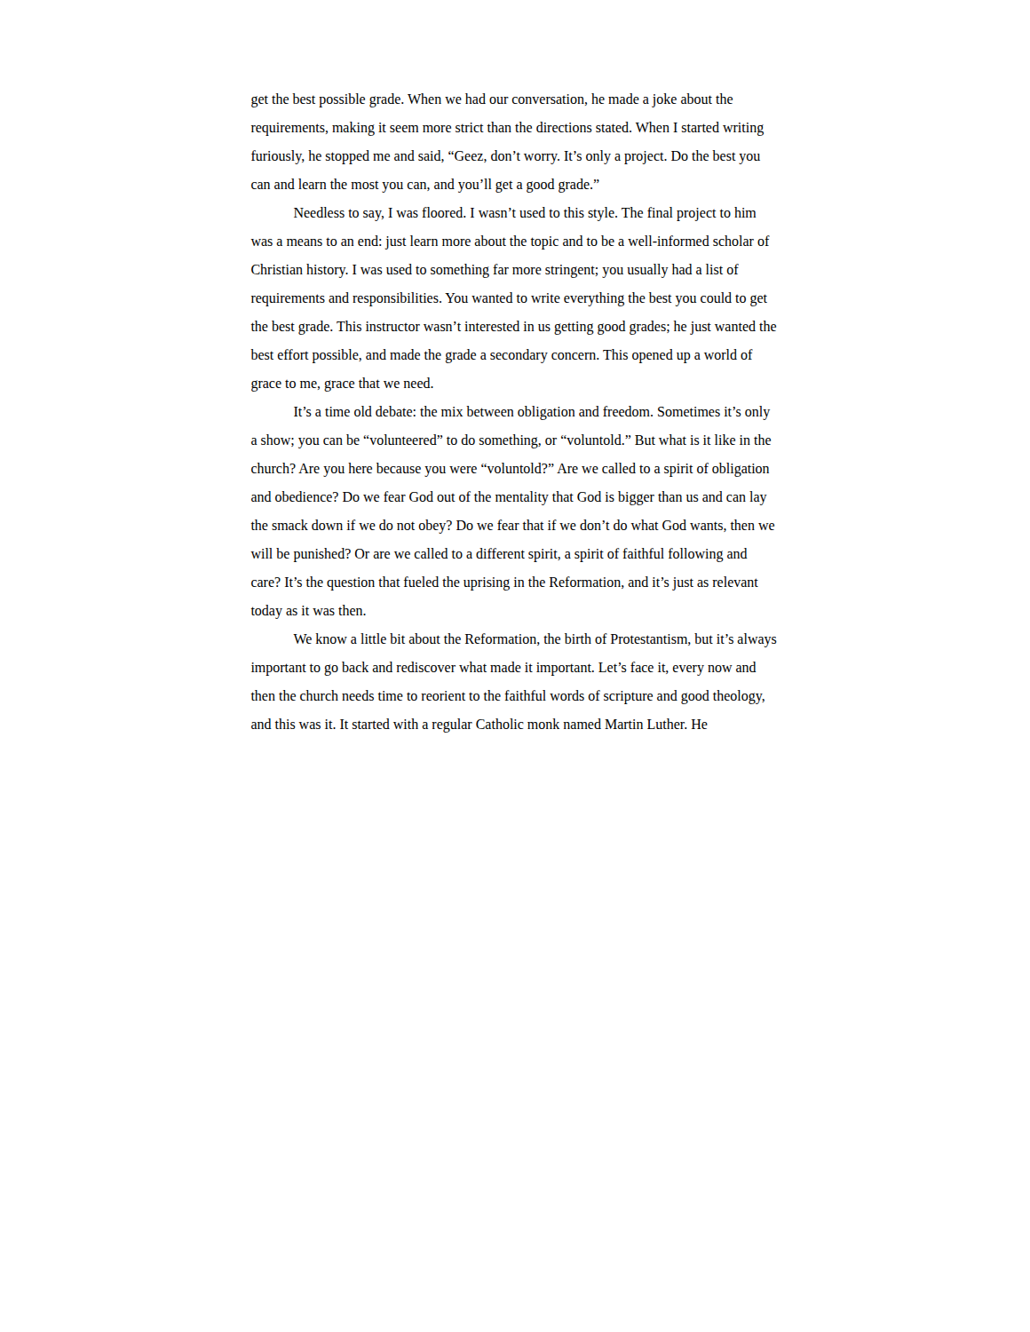get the best possible grade. When we had our conversation, he made a joke about the requirements, making it seem more strict than the directions stated. When I started writing furiously, he stopped me and said, “Geez, don’t worry. It’s only a project. Do the best you can and learn the most you can, and you’ll get a good grade.”
Needless to say, I was floored. I wasn’t used to this style. The final project to him was a means to an end: just learn more about the topic and to be a well-informed scholar of Christian history. I was used to something far more stringent; you usually had a list of requirements and responsibilities. You wanted to write everything the best you could to get the best grade. This instructor wasn’t interested in us getting good grades; he just wanted the best effort possible, and made the grade a secondary concern. This opened up a world of grace to me, grace that we need.
It’s a time old debate: the mix between obligation and freedom. Sometimes it’s only a show; you can be “volunteered” to do something, or “voluntold.” But what is it like in the church? Are you here because you were “voluntold?” Are we called to a spirit of obligation and obedience? Do we fear God out of the mentality that God is bigger than us and can lay the smack down if we do not obey? Do we fear that if we don’t do what God wants, then we will be punished? Or are we called to a different spirit, a spirit of faithful following and care? It’s the question that fueled the uprising in the Reformation, and it’s just as relevant today as it was then.
We know a little bit about the Reformation, the birth of Protestantism, but it’s always important to go back and rediscover what made it important. Let’s face it, every now and then the church needs time to reorient to the faithful words of scripture and good theology, and this was it. It started with a regular Catholic monk named Martin Luther. He